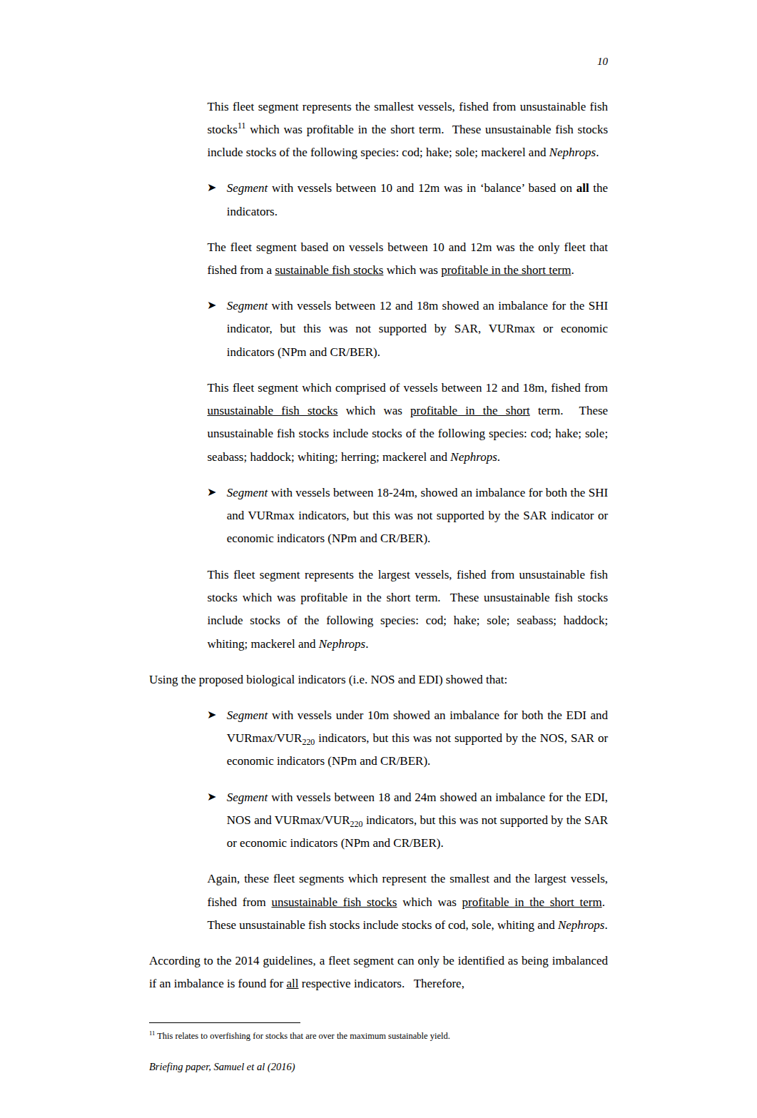10
This fleet segment represents the smallest vessels, fished from unsustainable fish stocks11 which was profitable in the short term. These unsustainable fish stocks include stocks of the following species: cod; hake; sole; mackerel and Nephrops.
Segment with vessels between 10 and 12m was in ‘balance’ based on all the indicators.
The fleet segment based on vessels between 10 and 12m was the only fleet that fished from a sustainable fish stocks which was profitable in the short term.
Segment with vessels between 12 and 18m showed an imbalance for the SHI indicator, but this was not supported by SAR, VURmax or economic indicators (NPm and CR/BER).
This fleet segment which comprised of vessels between 12 and 18m, fished from unsustainable fish stocks which was profitable in the short term. These unsustainable fish stocks include stocks of the following species: cod; hake; sole; seabass; haddock; whiting; herring; mackerel and Nephrops.
Segment with vessels between 18-24m, showed an imbalance for both the SHI and VURmax indicators, but this was not supported by the SAR indicator or economic indicators (NPm and CR/BER).
This fleet segment represents the largest vessels, fished from unsustainable fish stocks which was profitable in the short term. These unsustainable fish stocks include stocks of the following species: cod; hake; sole; seabass; haddock; whiting; mackerel and Nephrops.
Using the proposed biological indicators (i.e. NOS and EDI) showed that:
Segment with vessels under 10m showed an imbalance for both the EDI and VURmax/VUR220 indicators, but this was not supported by the NOS, SAR or economic indicators (NPm and CR/BER).
Segment with vessels between 18 and 24m showed an imbalance for the EDI, NOS and VURmax/VUR220 indicators, but this was not supported by the SAR or economic indicators (NPm and CR/BER).
Again, these fleet segments which represent the smallest and the largest vessels, fished from unsustainable fish stocks which was profitable in the short term. These unsustainable fish stocks include stocks of cod, sole, whiting and Nephrops.
According to the 2014 guidelines, a fleet segment can only be identified as being imbalanced if an imbalance is found for all respective indicators. Therefore,
11 This relates to overfishing for stocks that are over the maximum sustainable yield.
Briefing paper, Samuel et al (2016)